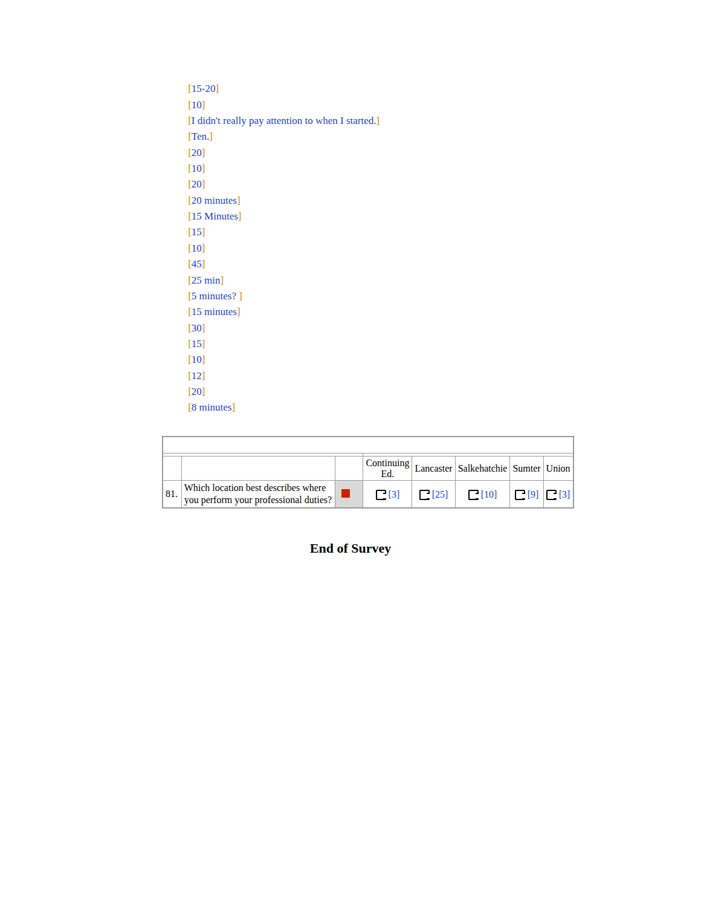[15-20]
[10]
[I didn't really pay attention to when I started.]
[Ten.]
[20]
[10]
[20]
[20 minutes]
[15 Minutes]
[15]
[10]
[45]
[25 min]
[5 minutes? ]
[15 minutes]
[30]
[15]
[10]
[12]
[20]
[8 minutes]
| | | | Continuing Ed. | Lancaster | Salkehatchie | Sumter | Union |
| 81. | Which location best describes where you perform your professional duties? | | [3] | [25] | [10] | [9] | [3] |
End of Survey